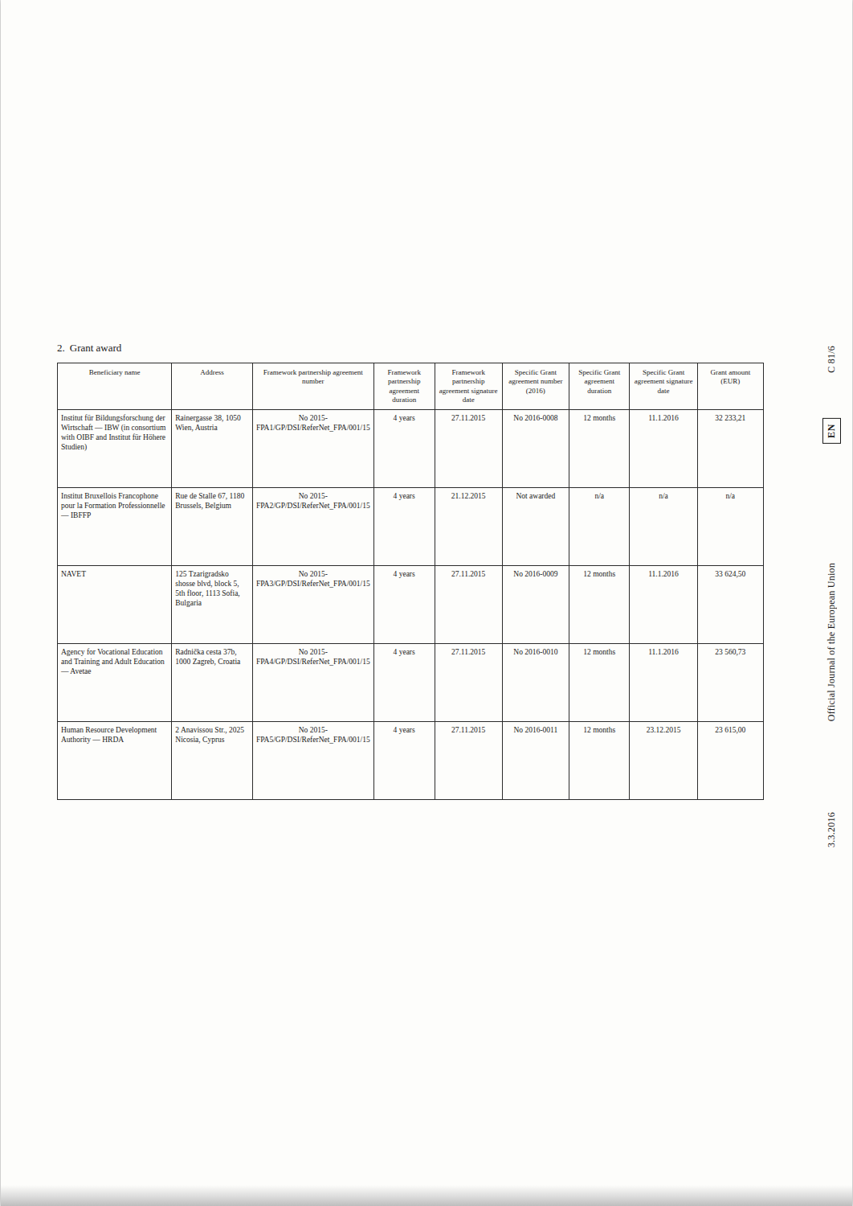C 81/6
EN
Official Journal of the European Union
3.3.2016
2. Grant award
| Beneficiary name | Address | Framework partnership agreement number | Framework partnership agreement duration | Framework partnership agreement signature date | Specific Grant agreement number (2016) | Specific Grant agreement duration | Specific Grant agreement signature date | Grant amount (EUR) |
| --- | --- | --- | --- | --- | --- | --- | --- | --- |
| Institut für Bildungsforschung der Wirtschaft — IBW (in consortium with OIBF and Institut für Höhere Studien) | Rainergasse 38, 1050 Wien, Austria | No 2015-FPA1/GP/DSI/ReferNet_FPA/001/15 | 4 years | 27.11.2015 | No 2016-0008 | 12 months | 11.1.2016 | 32 233,21 |
| Institut Bruxellois Francophone pour la Formation Professionnelle — IBFFP | Rue de Stalle 67, 1180 Brussels, Belgium | No 2015-FPA2/GP/DSI/ReferNet_FPA/001/15 | 4 years | 21.12.2015 | Not awarded | n/a | n/a | n/a |
| NAVET | 125 Tzarigradsko shosse blvd, block 5, 5th floor, 1113 Sofia, Bulgaria | No 2015-FPA3/GP/DSI/ReferNet_FPA/001/15 | 4 years | 27.11.2015 | No 2016-0009 | 12 months | 11.1.2016 | 33 624,50 |
| Agency for Vocational Education and Training and Adult Education — Avetae | Radnička cesta 37b, 1000 Zagreb, Croatia | No 2015-FPA4/GP/DSI/ReferNet_FPA/001/15 | 4 years | 27.11.2015 | No 2016-0010 | 12 months | 11.1.2016 | 23 560,73 |
| Human Resource Development Authority — HRDA | 2 Anavissou Str., 2025 Nicosia, Cyprus | No 2015-FPA5/GP/DSI/ReferNet_FPA/001/15 | 4 years | 27.11.2015 | No 2016-0011 | 12 months | 23.12.2015 | 23 615,00 |